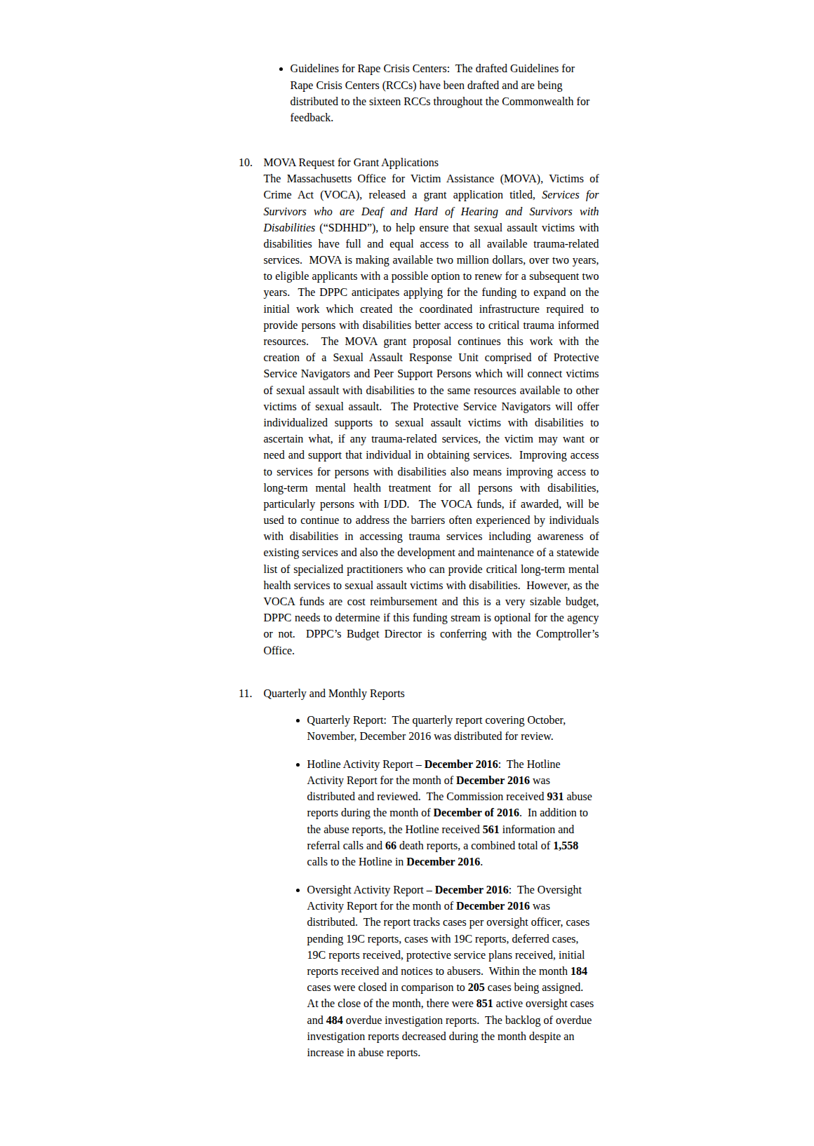Guidelines for Rape Crisis Centers: The drafted Guidelines for Rape Crisis Centers (RCCs) have been drafted and are being distributed to the sixteen RCCs throughout the Commonwealth for feedback.
10.
MOVA Request for Grant Applications
The Massachusetts Office for Victim Assistance (MOVA), Victims of Crime Act (VOCA), released a grant application titled, Services for Survivors who are Deaf and Hard of Hearing and Survivors with Disabilities (“SDHHD”), to help ensure that sexual assault victims with disabilities have full and equal access to all available trauma-related services. MOVA is making available two million dollars, over two years, to eligible applicants with a possible option to renew for a subsequent two years. The DPPC anticipates applying for the funding to expand on the initial work which created the coordinated infrastructure required to provide persons with disabilities better access to critical trauma informed resources. The MOVA grant proposal continues this work with the creation of a Sexual Assault Response Unit comprised of Protective Service Navigators and Peer Support Persons which will connect victims of sexual assault with disabilities to the same resources available to other victims of sexual assault. The Protective Service Navigators will offer individualized supports to sexual assault victims with disabilities to ascertain what, if any trauma-related services, the victim may want or need and support that individual in obtaining services. Improving access to services for persons with disabilities also means improving access to long-term mental health treatment for all persons with disabilities, particularly persons with I/DD. The VOCA funds, if awarded, will be used to continue to address the barriers often experienced by individuals with disabilities in accessing trauma services including awareness of existing services and also the development and maintenance of a statewide list of specialized practitioners who can provide critical long-term mental health services to sexual assault victims with disabilities. However, as the VOCA funds are cost reimbursement and this is a very sizable budget, DPPC needs to determine if this funding stream is optional for the agency or not. DPPC’s Budget Director is conferring with the Comptroller’s Office.
11.
Quarterly and Monthly Reports
Quarterly Report: The quarterly report covering October, November, December 2016 was distributed for review.
Hotline Activity Report – December 2016: The Hotline Activity Report for the month of December 2016 was distributed and reviewed. The Commission received 931 abuse reports during the month of December of 2016. In addition to the abuse reports, the Hotline received 561 information and referral calls and 66 death reports, a combined total of 1,558 calls to the Hotline in December 2016.
Oversight Activity Report – December 2016: The Oversight Activity Report for the month of December 2016 was distributed. The report tracks cases per oversight officer, cases pending 19C reports, cases with 19C reports, deferred cases, 19C reports received, protective service plans received, initial reports received and notices to abusers. Within the month 184 cases were closed in comparison to 205 cases being assigned. At the close of the month, there were 851 active oversight cases and 484 overdue investigation reports. The backlog of overdue investigation reports decreased during the month despite an increase in abuse reports.